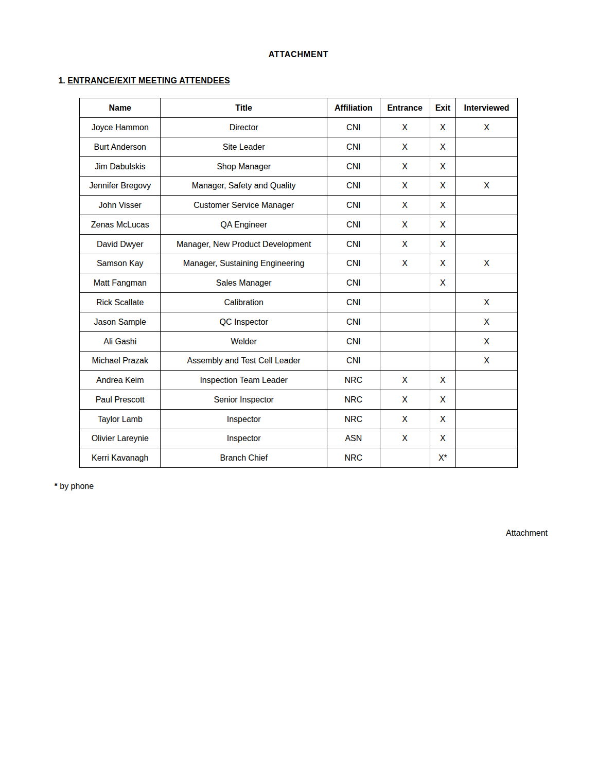ATTACHMENT
ENTRANCE/EXIT MEETING ATTENDEES
| Name | Title | Affiliation | Entrance | Exit | Interviewed |
| --- | --- | --- | --- | --- | --- |
| Joyce Hammon | Director | CNI | X | X | X |
| Burt Anderson | Site Leader | CNI | X | X | |
| Jim Dabulskis | Shop Manager | CNI | X | X | |
| Jennifer Bregovy | Manager, Safety and Quality | CNI | X | X | X |
| John Visser | Customer Service Manager | CNI | X | X | |
| Zenas McLucas | QA Engineer | CNI | X | X | |
| David Dwyer | Manager, New Product Development | CNI | X | X | |
| Samson Kay | Manager, Sustaining Engineering | CNI | X | X | X |
| Matt Fangman | Sales Manager | CNI | | X | |
| Rick Scallate | Calibration | CNI | | | X |
| Jason Sample | QC Inspector | CNI | | | X |
| Ali Gashi | Welder | CNI | | | X |
| Michael Prazak | Assembly and Test Cell Leader | CNI | | | X |
| Andrea Keim | Inspection Team Leader | NRC | X | X | |
| Paul Prescott | Senior Inspector | NRC | X | X | |
| Taylor Lamb | Inspector | NRC | X | X | |
| Olivier Lareynie | Inspector | ASN | X | X | |
| Kerri Kavanagh | Branch Chief | NRC | | X* | |
* by phone
Attachment